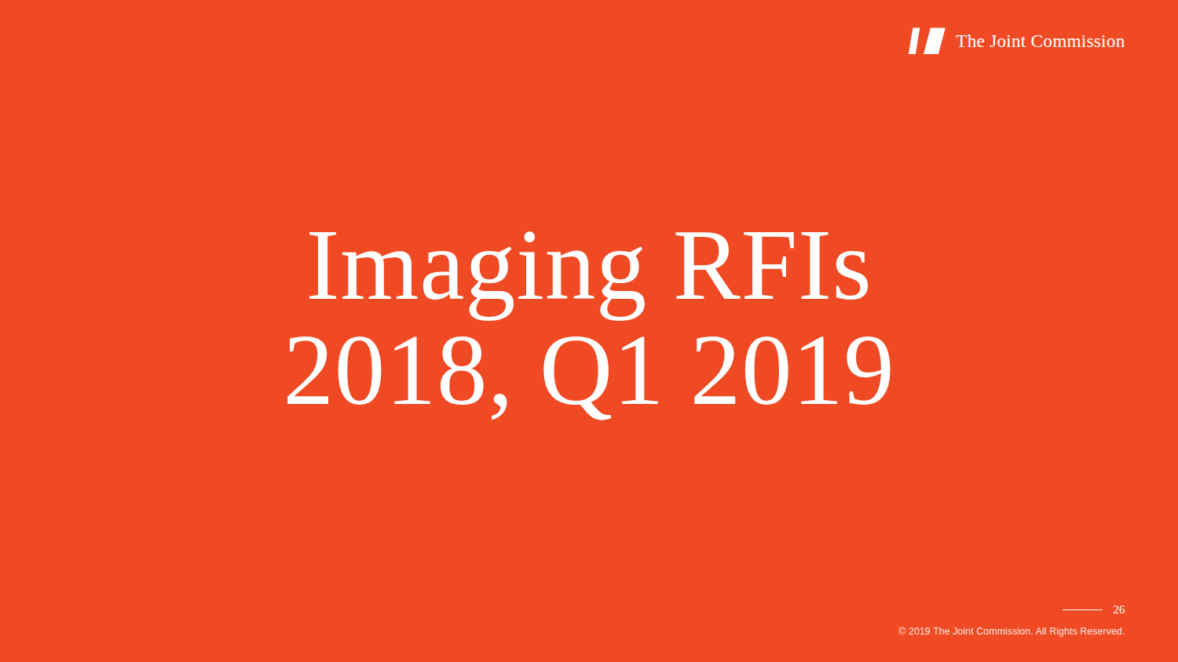The Joint Commission
Imaging RFIs 2018, Q1 2019
26
© 2019 The Joint Commission. All Rights Reserved.